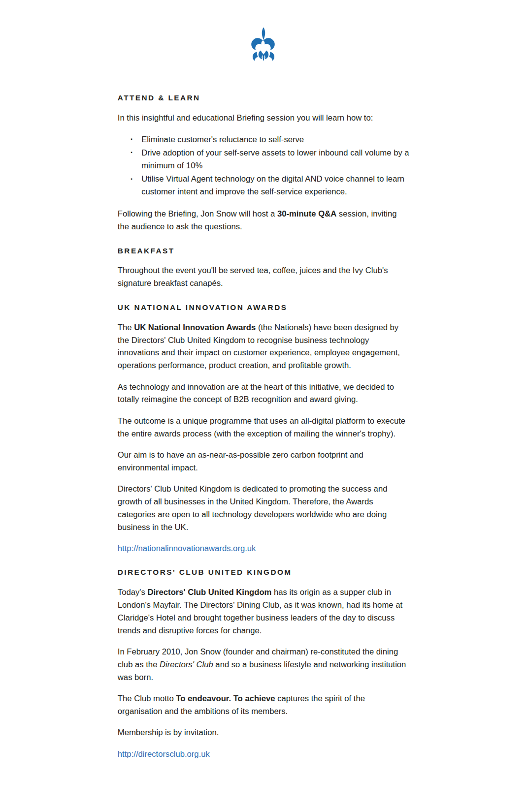Attend & Learn
In this insightful and educational Briefing session you will learn how to:
Eliminate customer's reluctance to self-serve
Drive adoption of your self-serve assets to lower inbound call volume by a minimum of 10%
Utilise Virtual Agent technology on the digital AND voice channel to learn customer intent and improve the self-service experience.
Following the Briefing, Jon Snow will host a 30-minute Q&A session, inviting the audience to ask the questions.
Breakfast
Throughout the event you'll be served tea, coffee, juices and the Ivy Club's signature breakfast canapés.
UK National Innovation Awards
The UK National Innovation Awards (the Nationals) have been designed by the Directors' Club United Kingdom to recognise business technology innovations and their impact on customer experience, employee engagement, operations performance, product creation, and profitable growth.
As technology and innovation are at the heart of this initiative, we decided to totally reimagine the concept of B2B recognition and award giving.
The outcome is a unique programme that uses an all-digital platform to execute the entire awards process (with the exception of mailing the winner's trophy).
Our aim is to have an as-near-as-possible zero carbon footprint and environmental impact.
Directors' Club United Kingdom is dedicated to promoting the success and growth of all businesses in the United Kingdom. Therefore, the Awards categories are open to all technology developers worldwide who are doing business in the UK.
http://nationalinnovationawards.org.uk
Directors' Club United Kingdom
Today's Directors' Club United Kingdom has its origin as a supper club in London's Mayfair. The Directors' Dining Club, as it was known, had its home at Claridge's Hotel and brought together business leaders of the day to discuss trends and disruptive forces for change.
In February 2010, Jon Snow (founder and chairman) re-constituted the dining club as the Directors' Club and so a business lifestyle and networking institution was born.
The Club motto To endeavour. To achieve captures the spirit of the organisation and the ambitions of its members.
Membership is by invitation.
http://directorsclub.org.uk